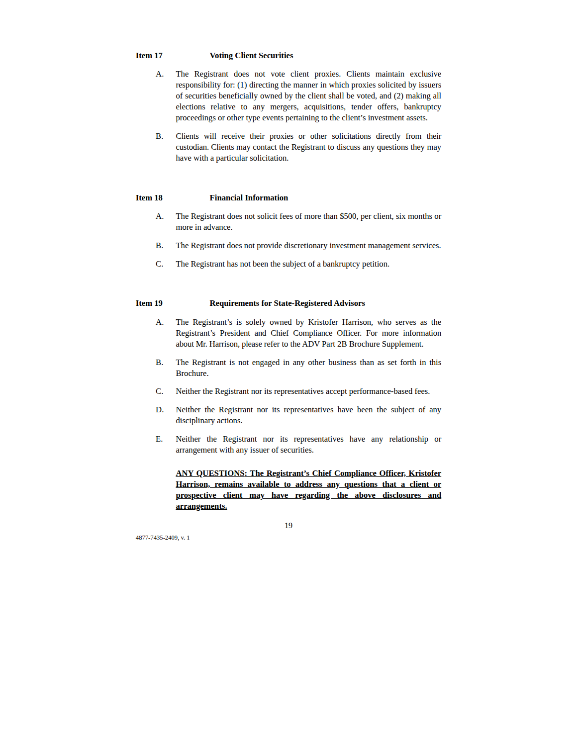Item 17 Voting Client Securities
A. The Registrant does not vote client proxies. Clients maintain exclusive responsibility for: (1) directing the manner in which proxies solicited by issuers of securities beneficially owned by the client shall be voted, and (2) making all elections relative to any mergers, acquisitions, tender offers, bankruptcy proceedings or other type events pertaining to the client’s investment assets.
B. Clients will receive their proxies or other solicitations directly from their custodian. Clients may contact the Registrant to discuss any questions they may have with a particular solicitation.
Item 18 Financial Information
A. The Registrant does not solicit fees of more than $500, per client, six months or more in advance.
B. The Registrant does not provide discretionary investment management services.
C. The Registrant has not been the subject of a bankruptcy petition.
Item 19 Requirements for State-Registered Advisors
A. The Registrant’s is solely owned by Kristofer Harrison, who serves as the Registrant’s President and Chief Compliance Officer. For more information about Mr. Harrison, please refer to the ADV Part 2B Brochure Supplement.
B. The Registrant is not engaged in any other business than as set forth in this Brochure.
C. Neither the Registrant nor its representatives accept performance-based fees.
D. Neither the Registrant nor its representatives have been the subject of any disciplinary actions.
E. Neither the Registrant nor its representatives have any relationship or arrangement with any issuer of securities.
ANY QUESTIONS: The Registrant’s Chief Compliance Officer, Kristofer Harrison, remains available to address any questions that a client or prospective client may have regarding the above disclosures and arrangements.
19
4877-7435-2409, v. 1